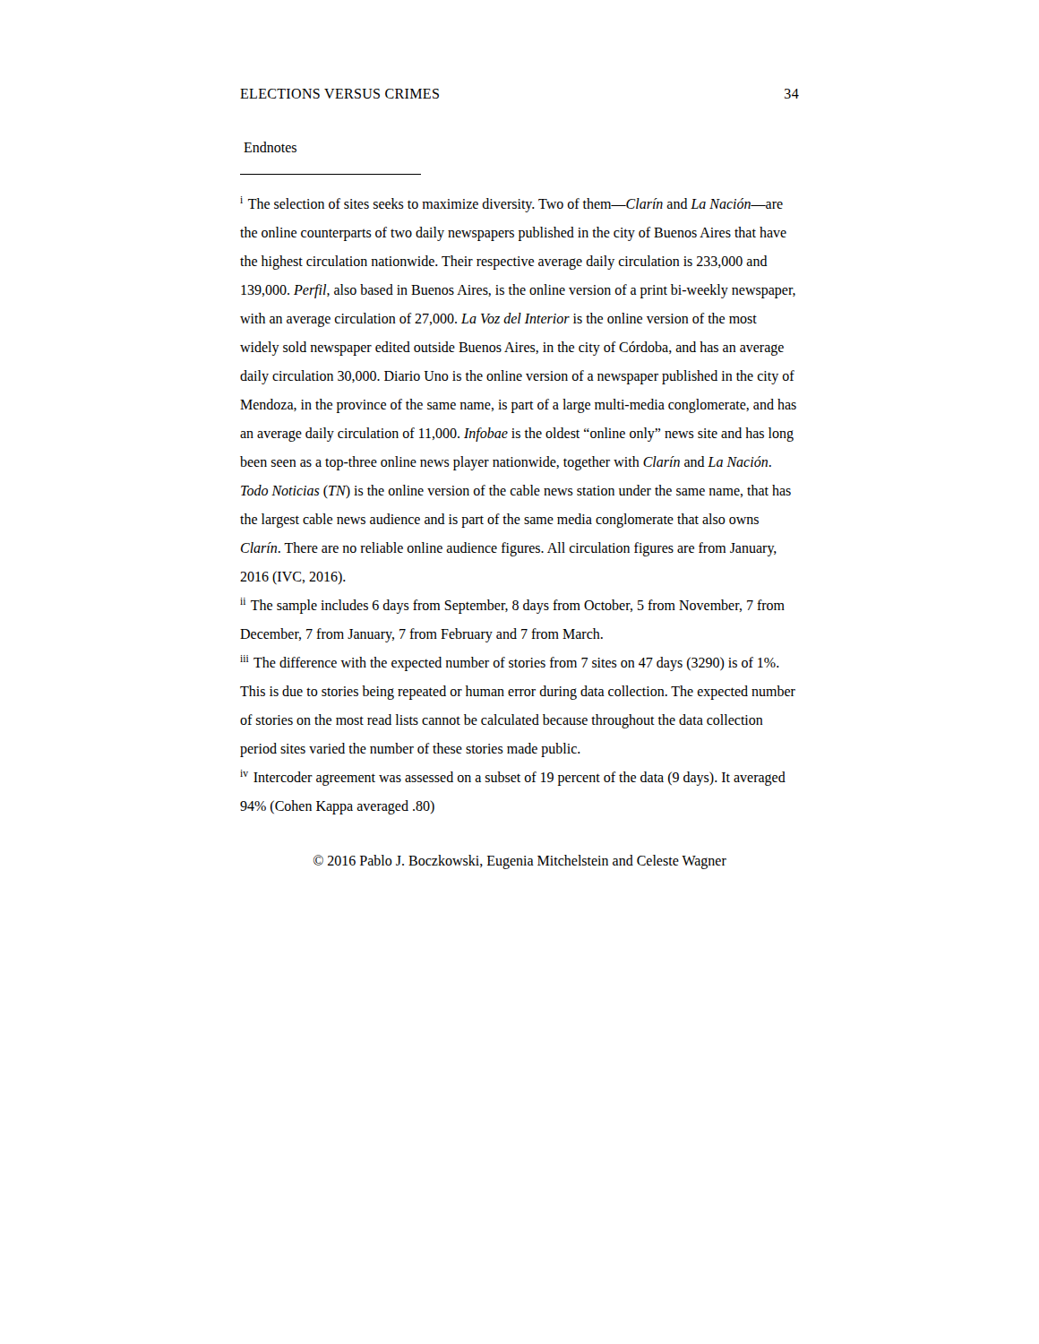Elections Versus Crimes 34
Endnotes
i The selection of sites seeks to maximize diversity. Two of them—Clarín and La Nación—are the online counterparts of two daily newspapers published in the city of Buenos Aires that have the highest circulation nationwide. Their respective average daily circulation is 233,000 and 139,000. Perfil, also based in Buenos Aires, is the online version of a print bi-weekly newspaper, with an average circulation of 27,000. La Voz del Interior is the online version of the most widely sold newspaper edited outside Buenos Aires, in the city of Córdoba, and has an average daily circulation 30,000. Diario Uno is the online version of a newspaper published in the city of Mendoza, in the province of the same name, is part of a large multi-media conglomerate, and has an average daily circulation of 11,000. Infobae is the oldest “online only” news site and has long been seen as a top-three online news player nationwide, together with Clarín and La Nación. Todo Noticias (TN) is the online version of the cable news station under the same name, that has the largest cable news audience and is part of the same media conglomerate that also owns Clarín. There are no reliable online audience figures. All circulation figures are from January, 2016 (IVC, 2016).
ii The sample includes 6 days from September, 8 days from October, 5 from November, 7 from December, 7 from January, 7 from February and 7 from March.
iii The difference with the expected number of stories from 7 sites on 47 days (3290) is of 1%. This is due to stories being repeated or human error during data collection. The expected number of stories on the most read lists cannot be calculated because throughout the data collection period sites varied the number of these stories made public.
iv Intercoder agreement was assessed on a subset of 19 percent of the data (9 days). It averaged 94% (Cohen Kappa averaged .80)
© 2016 Pablo J. Boczkowski, Eugenia Mitchelstein and Celeste Wagner